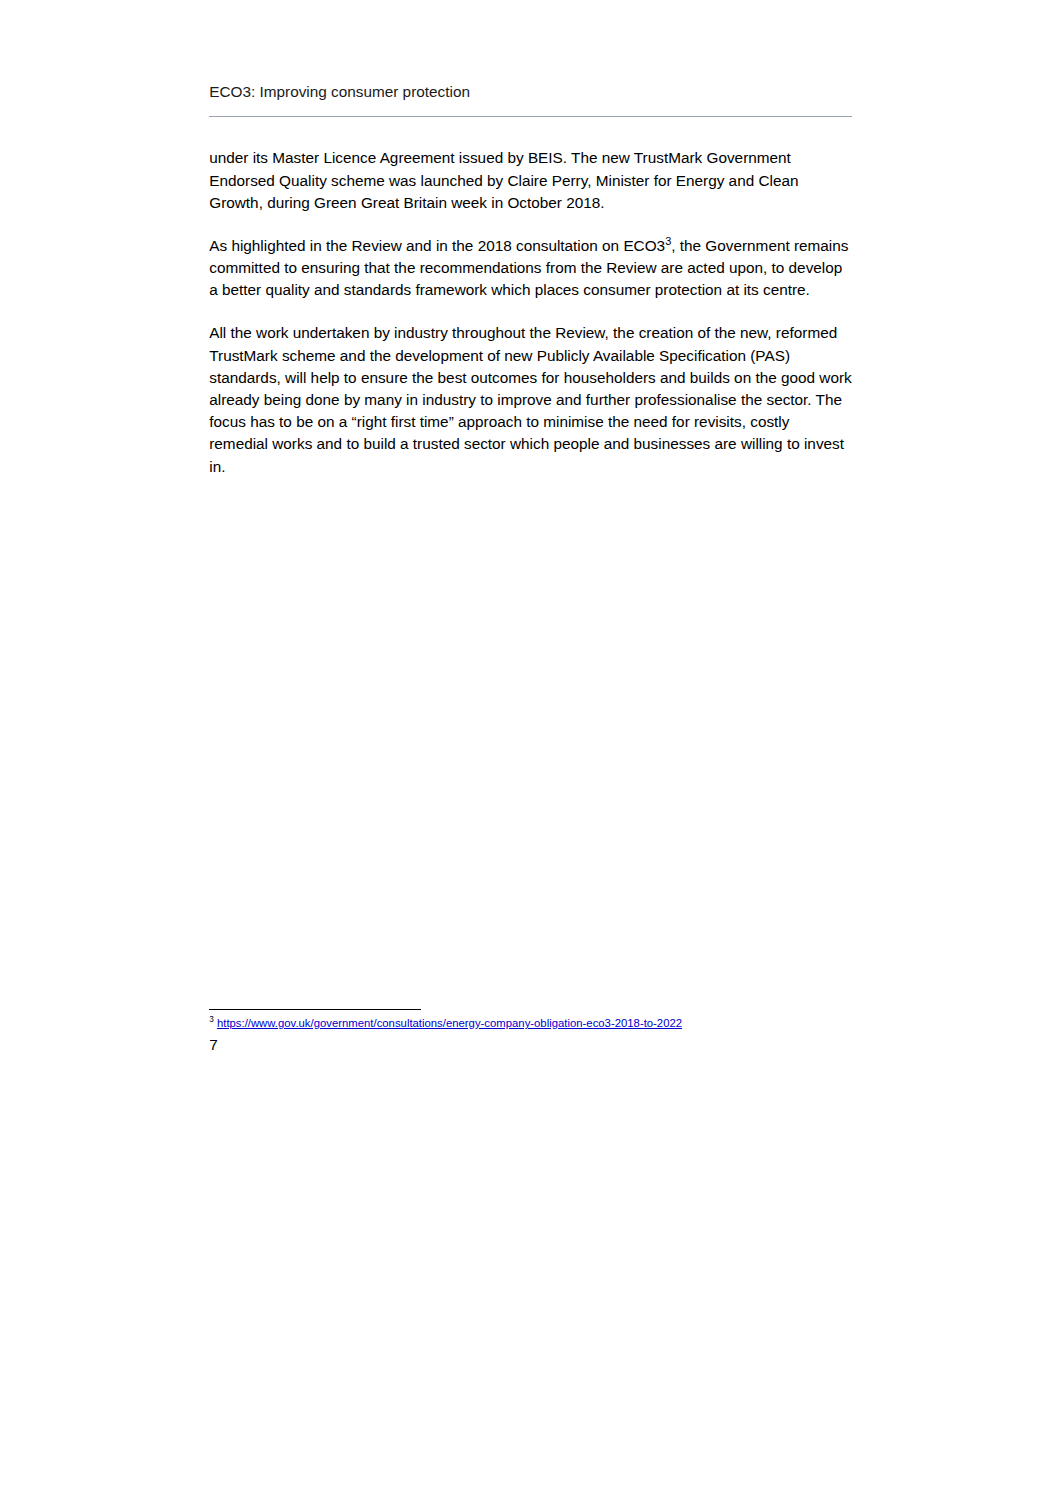ECO3: Improving consumer protection
under its Master Licence Agreement issued by BEIS. The new TrustMark Government Endorsed Quality scheme was launched by Claire Perry, Minister for Energy and Clean Growth, during Green Great Britain week in October 2018.
As highlighted in the Review and in the 2018 consultation on ECO33, the Government remains committed to ensuring that the recommendations from the Review are acted upon, to develop a better quality and standards framework which places consumer protection at its centre.
All the work undertaken by industry throughout the Review, the creation of the new, reformed TrustMark scheme and the development of new Publicly Available Specification (PAS) standards, will help to ensure the best outcomes for householders and builds on the good work already being done by many in industry to improve and further professionalise the sector. The focus has to be on a “right first time” approach to minimise the need for revisits, costly remedial works and to build a trusted sector which people and businesses are willing to invest in.
3 https://www.gov.uk/government/consultations/energy-company-obligation-eco3-2018-to-2022
7